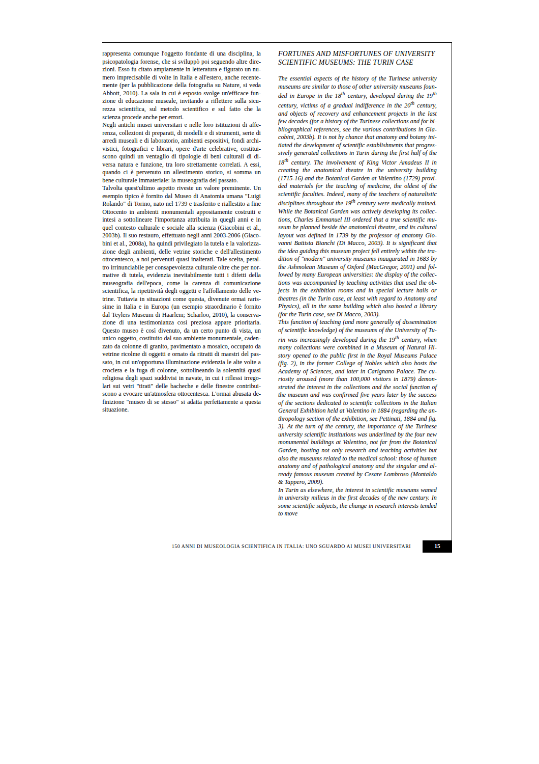rappresenta comunque l'oggetto fondante di una disciplina, la psicopatologia forense, che si sviluppò poi seguendo altre direzioni. Esso fu citato ampiamente in letteratura e figurato un numero imprecisabile di volte in Italia e all'estero, anche recentemente (per la pubblicazione della fotografia su Nature, si veda Abbott, 2010). La sala in cui è esposto svolge un'efficace funzione di educazione museale, invitando a riflettere sulla sicurezza scientifica, sul metodo scientifico e sul fatto che la scienza procede anche per errori.
Negli antichi musei universitari e nelle loro istituzioni di afferenza, collezioni di preparati, di modelli e di strumenti, serie di arredi museali e di laboratorio, ambienti espositivi, fondi archivistici, fotografici e librari, opere d'arte celebrative, costituiscono quindi un ventaglio di tipologie di beni culturali di diversa natura e funzione, tra loro strettamente correlati. A essi, quando ci è pervenuto un allestimento storico, si somma un bene culturale immateriale: la museografia del passato.
Talvolta quest'ultimo aspetto riveste un valore preminente. Un esempio tipico è fornito dal Museo di Anatomia umana "Luigi Rolando" di Torino, nato nel 1739 e trasferito e riallestito a fine Ottocento in ambienti monumentali appositamente costruiti e intesi a sottolineare l'importanza attribuita in quegli anni e in quel contesto culturale e sociale alla scienza (Giacobini et al., 2003b). Il suo restauro, effettuato negli anni 2003-2006 (Giacobini et al., 2008a), ha quindi privilegiato la tutela e la valorizzazione degli ambienti, delle vetrine storiche e dell'allestimento ottocentesco, a noi pervenuti quasi inalterati. Tale scelta, peraltro irrinunciabile per consapevolezza culturale oltre che per normative di tutela, evidenzia inevitabilmente tutti i difetti della museografia dell'epoca, come la carenza di comunicazione scientifica, la ripetitività degli oggetti e l'affollamento delle vetrine. Tuttavia in situazioni come questa, divenute ormai rarissime in Italia e in Europa (un esempio straordinario è fornito dal Teylers Museum di Haarlem; Scharloo, 2010), la conservazione di una testimonianza così preziosa appare prioritaria. Questo museo è così divenuto, da un certo punto di vista, un unico oggetto, costituito dal suo ambiente monumentale, cadenzato da colonne di granito, pavimentato a mosaico, occupato da vetrine ricolme di oggetti e ornato da ritratti di maestri del passato, in cui un'opportuna illuminazione evidenzia le alte volte a crociera e la fuga di colonne, sottolineando la solennità quasi religiosa degli spazi suddivisi in navate, in cui i riflessi irregolari sui vetri "tirati" delle bacheche e delle finestre contribuiscono a evocare un'atmosfera ottocentesca. L'ormai abusata definizione "museo di se stesso" si adatta perfettamente a questa situazione.
Fortunes and misfortunes of university scientific museums: the Turin case
The essential aspects of the history of the Turinese university museums are similar to those of other university museums founded in Europe in the 18th century, developed during the 19th century, victims of a gradual indifference in the 20th century, and objects of recovery and enhancement projects in the last few decades (for a history of the Turinese collections and for bibliographical references, see the various contributions in Giacobini, 2003b). It is not by chance that anatomy and botany initiated the development of scientific establishments that progressively generated collections in Turin during the first half of the 18th century. The involvement of King Victor Amadeus II in creating the anatomical theatre in the university building (1715-16) and the Botanical Garden at Valentino (1729) provided materials for the teaching of medicine, the oldest of the scientific faculties. Indeed, many of the teachers of naturalistic disciplines throughout the 19th century were medically trained. While the Botanical Garden was actively developing its collections, Charles Emmanuel III ordered that a true scientific museum be planned beside the anatomical theatre, and its cultural layout was defined in 1739 by the professor of anatomy Giovanni Battista Bianchi (Di Macco, 2003). It is significant that the idea guiding this museum project fell entirely within the tradition of "modern" university museums inaugurated in 1683 by the Ashmolean Museum of Oxford (MacGregor, 2001) and followed by many European universities: the display of the collections was accompanied by teaching activities that used the objects in the exhibition rooms and in special lecture halls or theatres (in the Turin case, at least with regard to Anatomy and Physics), all in the same building which also hosted a library (for the Turin case, see Di Macco, 2003).
This function of teaching (and more generally of dissemination of scientific knowledge) of the museums of the University of Turin was increasingly developed during the 19th century, when many collections were combined in a Museum of Natural History opened to the public first in the Royal Museums Palace (fig. 2), in the former College of Nobles which also hosts the Academy of Sciences, and later in Carignano Palace. The curiosity aroused (more than 100,000 visitors in 1879) demonstrated the interest in the collections and the social function of the museum and was confirmed five years later by the success of the sections dedicated to scientific collections in the Italian General Exhibition held at Valentino in 1884 (regarding the anthropology section of the exhibition, see Pettinati, 1884 and fig. 3). At the turn of the century, the importance of the Turinese university scientific institutions was underlined by the four new monumental buildings at Valentino, not far from the Botanical Garden, hosting not only research and teaching activities but also the museums related to the medical school: those of human anatomy and of pathological anatomy and the singular and already famous museum created by Cesare Lombroso (Montaldo & Tappero, 2009).
In Turin as elsewhere, the interest in scientific museums waned in university milieus in the first decades of the new century. In some scientific subjects, the change in research interests tended to move
150 anni di museologia scientifica in Italia: uno sguardo ai musei universitari
15